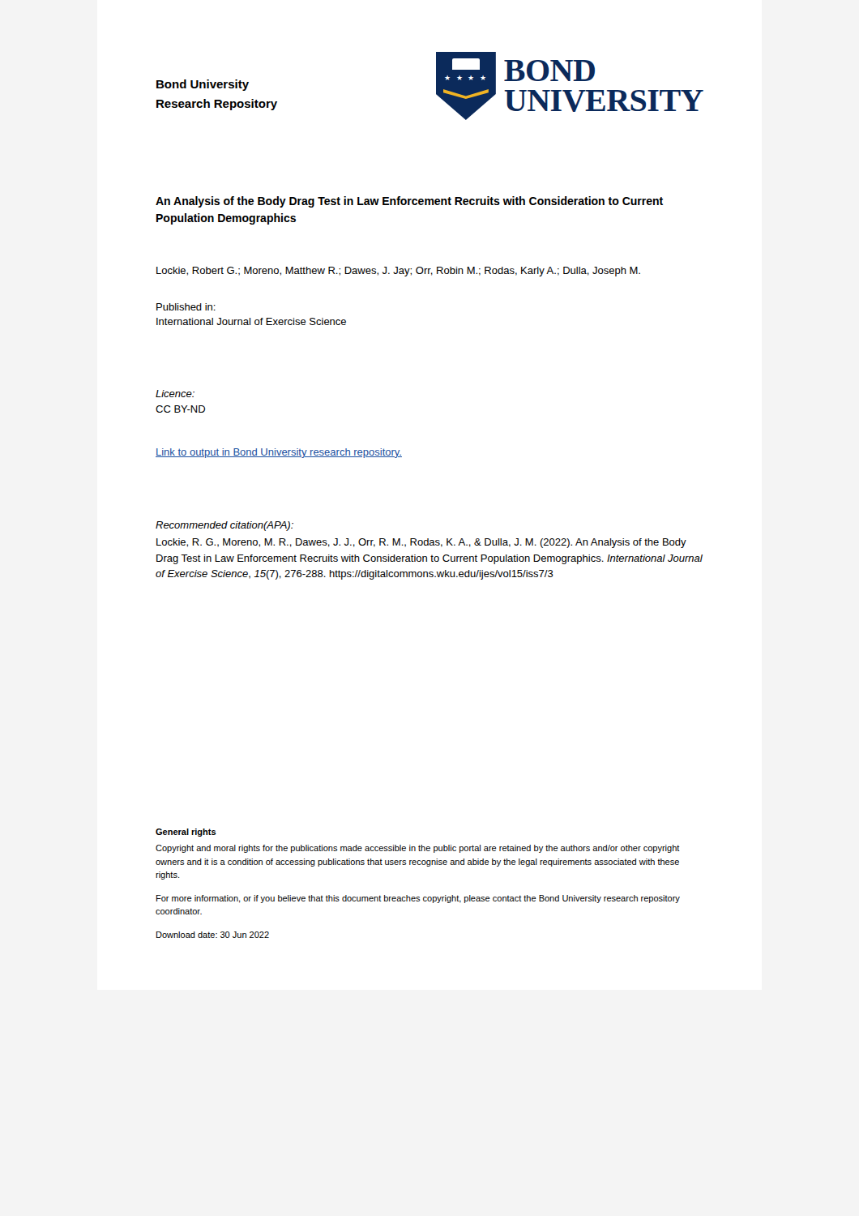Bond University Research Repository
★ ★ ★ ★
BOND UNIVERSITY
An Analysis of the Body Drag Test in Law Enforcement Recruits with Consideration to Current Population Demographics
Lockie, Robert G.; Moreno, Matthew R.; Dawes, J. Jay; Orr, Robin M.; Rodas, Karly A.; Dulla, Joseph M.
Published in:
International Journal of Exercise Science
Licence: CC BY-ND
Link to output in Bond University research repository.
Recommended citation(APA):
Lockie, R. G., Moreno, M. R., Dawes, J. J., Orr, R. M., Rodas, K. A., & Dulla, J. M. (2022). An Analysis of the Body Drag Test in Law Enforcement Recruits with Consideration to Current Population Demographics. International Journal of Exercise Science, 15(7), 276-288. https://digitalcommons.wku.edu/ijes/vol15/iss7/3
General rights
Copyright and moral rights for the publications made accessible in the public portal are retained by the authors and/or other copyright owners and it is a condition of accessing publications that users recognise and abide by the legal requirements associated with these rights.
For more information, or if you believe that this document breaches copyright, please contact the Bond University research repository coordinator.
Download date: 30 Jun 2022